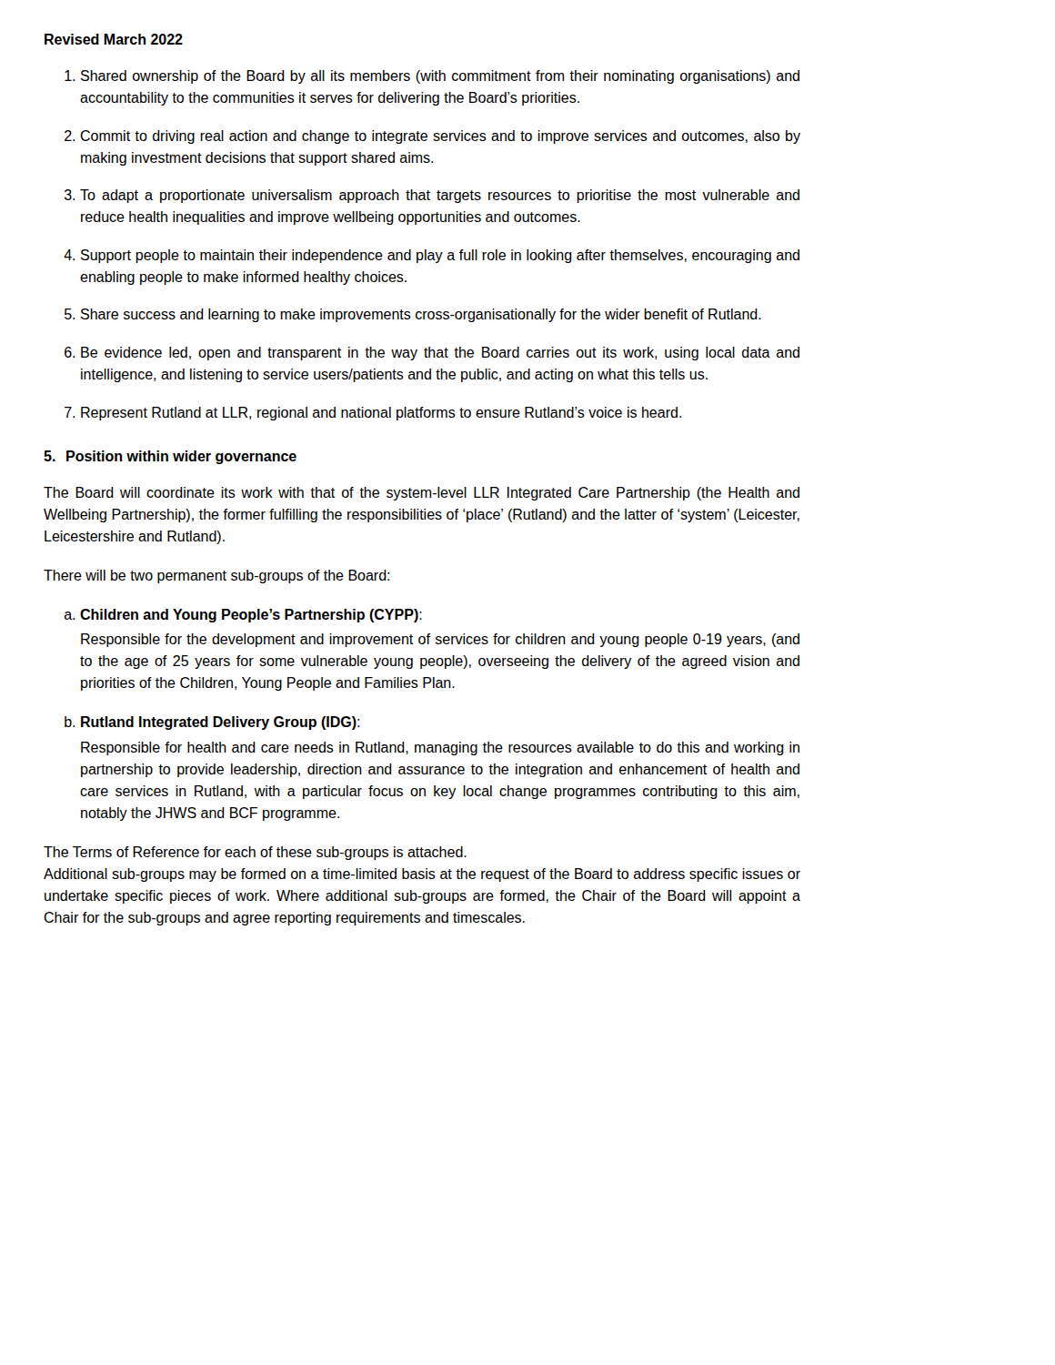Revised March 2022
Shared ownership of the Board by all its members (with commitment from their nominating organisations) and accountability to the communities it serves for delivering the Board’s priorities.
Commit to driving real action and change to integrate services and to improve services and outcomes, also by making investment decisions that support shared aims.
To adapt a proportionate universalism approach that targets resources to prioritise the most vulnerable and reduce health inequalities and improve wellbeing opportunities and outcomes.
Support people to maintain their independence and play a full role in looking after themselves, encouraging and enabling people to make informed healthy choices.
Share success and learning to make improvements cross-organisationally for the wider benefit of Rutland.
Be evidence led, open and transparent in the way that the Board carries out its work, using local data and intelligence, and listening to service users/patients and the public, and acting on what this tells us.
Represent Rutland at LLR, regional and national platforms to ensure Rutland’s voice is heard.
5. Position within wider governance
The Board will coordinate its work with that of the system-level LLR Integrated Care Partnership (the Health and Wellbeing Partnership), the former fulfilling the responsibilities of ‘place’ (Rutland) and the latter of ‘system’ (Leicester, Leicestershire and Rutland).
There will be two permanent sub-groups of the Board:
Children and Young People’s Partnership (CYPP): Responsible for the development and improvement of services for children and young people 0-19 years, (and to the age of 25 years for some vulnerable young people), overseeing the delivery of the agreed vision and priorities of the Children, Young People and Families Plan.
Rutland Integrated Delivery Group (IDG): Responsible for health and care needs in Rutland, managing the resources available to do this and working in partnership to provide leadership, direction and assurance to the integration and enhancement of health and care services in Rutland, with a particular focus on key local change programmes contributing to this aim, notably the JHWS and BCF programme.
The Terms of Reference for each of these sub-groups is attached.
Additional sub-groups may be formed on a time-limited basis at the request of the Board to address specific issues or undertake specific pieces of work. Where additional sub-groups are formed, the Chair of the Board will appoint a Chair for the sub-groups and agree reporting requirements and timescales.